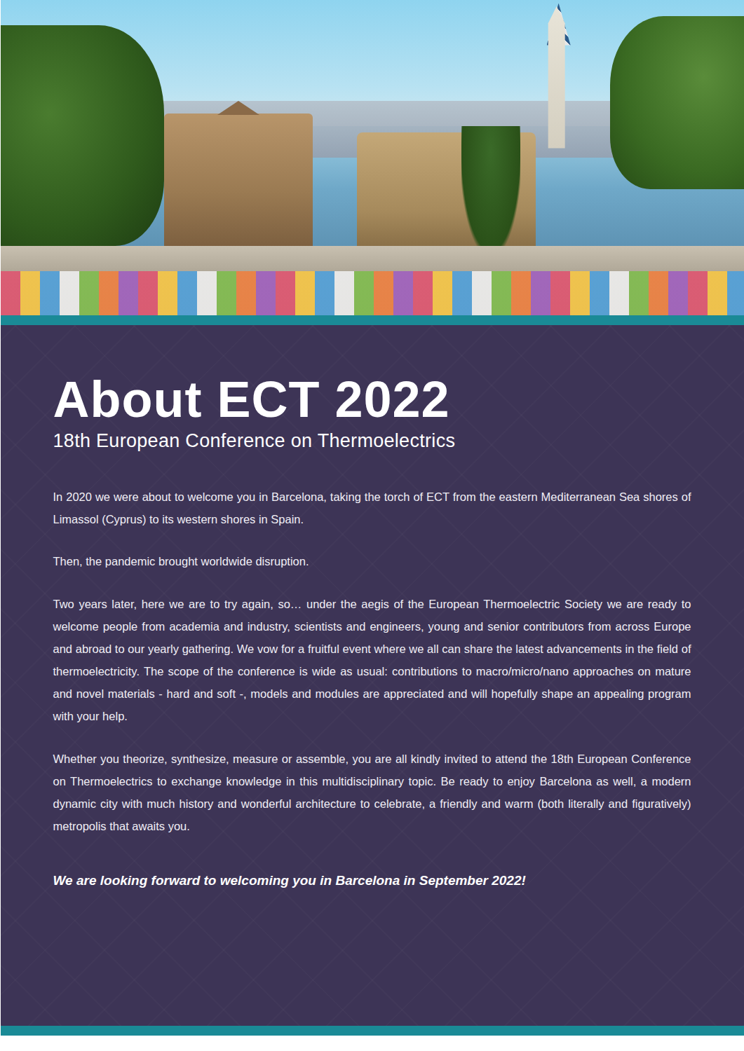About ECT 2022
18th European Conference on Thermoelectrics
In 2020 we were about to welcome you in Barcelona, taking the torch of ECT from the eastern Mediterranean Sea shores of Limassol (Cyprus) to its western shores in Spain.
Then, the pandemic brought worldwide disruption.
Two years later, here we are to try again, so… under the aegis of the European Thermoelectric Society we are ready to welcome people from academia and industry, scientists and engineers, young and senior contributors from across Europe and abroad to our yearly gathering. We vow for a fruitful event where we all can share the latest advancements in the field of thermoelectricity. The scope of the conference is wide as usual: contributions to macro/micro/nano approaches on mature and novel materials - hard and soft -, models and modules are appreciated and will hopefully shape an appealing program with your help.
Whether you theorize, synthesize, measure or assemble, you are all kindly invited to attend the 18th European Conference on Thermoelectrics to exchange knowledge in this multidisciplinary topic. Be ready to enjoy Barcelona as well, a modern dynamic city with much history and wonderful architecture to celebrate, a friendly and warm (both literally and figuratively) metropolis that awaits you.
We are looking forward to welcoming you in Barcelona in September 2022!